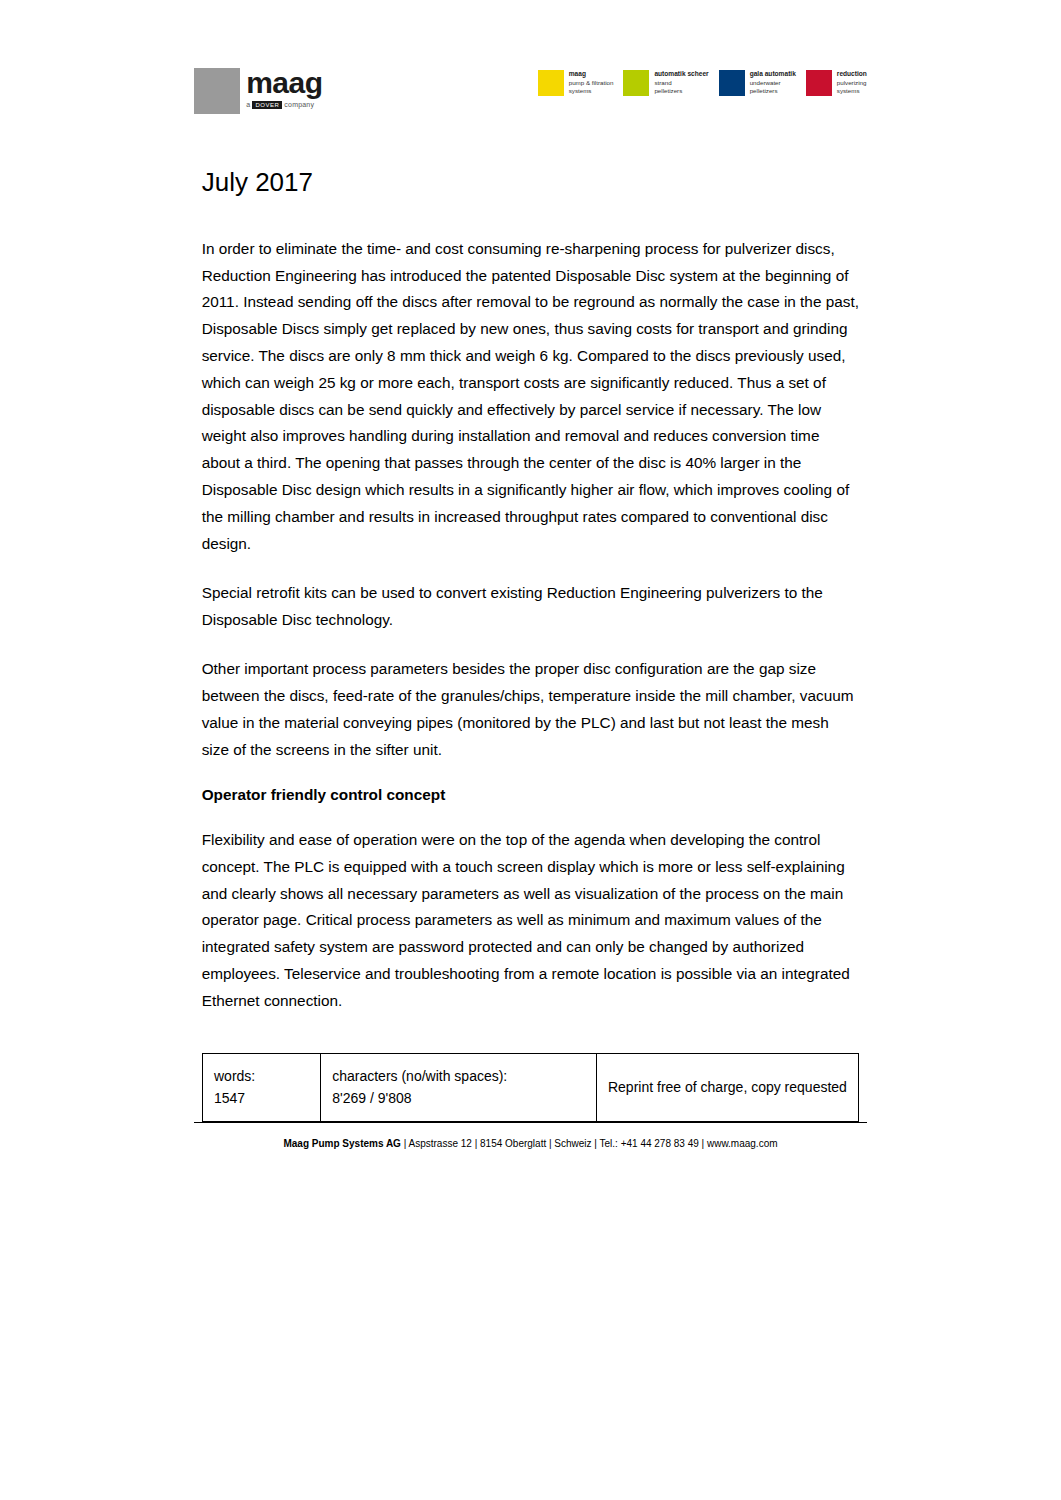maag a DOVER company
maagpump & filtration
systems
automatik scheerstrand
pelletizers
gala automatikunderwater
pelletizers
reductionpulverizing
systems
July 2017
In order to eliminate the time- and cost consuming re-sharpening process for pulverizer discs, Reduction Engineering has introduced the patented Disposable Disc system at the beginning of 2011. Instead sending off the discs after removal to be reground as normally the case in the past, Disposable Discs simply get replaced by new ones, thus saving costs for transport and grinding service. The discs are only 8 mm thick and weigh 6 kg. Compared to the discs previously used, which can weigh 25 kg or more each, transport costs are significantly reduced. Thus a set of disposable discs can be send quickly and effectively by parcel service if necessary. The low weight also improves handling during installation and removal and reduces conversion time about a third. The opening that passes through the center of the disc is 40% larger in the Disposable Disc design which results in a significantly higher air flow, which improves cooling of the milling chamber and results in increased throughput rates compared to conventional disc design.
Special retrofit kits can be used to convert existing Reduction Engineering pulverizers to the Disposable Disc technology.
Other important process parameters besides the proper disc configuration are the gap size between the discs, feed-rate of the granules/chips, temperature inside the mill chamber, vacuum value in the material conveying pipes (monitored by the PLC) and last but not least the mesh size of the screens in the sifter unit.
Operator friendly control concept
Flexibility and ease of operation were on the top of the agenda when developing the control concept. The PLC is equipped with a touch screen display which is more or less self-explaining and clearly shows all necessary parameters as well as visualization of the process on the main operator page. Critical process parameters as well as minimum and maximum values of the integrated safety system are password protected and can only be changed by authorized employees. Teleservice and troubleshooting from a remote location is possible via an integrated Ethernet connection.
| words: 1547 | characters (no/with spaces): 8'269 / 9'808 | Reprint free of charge, copy requested |
Maag Pump Systems AG | Aspstrasse 12 | 8154 Oberglatt | Schweiz | Tel.: +41 44 278 83 49 | www.maag.com